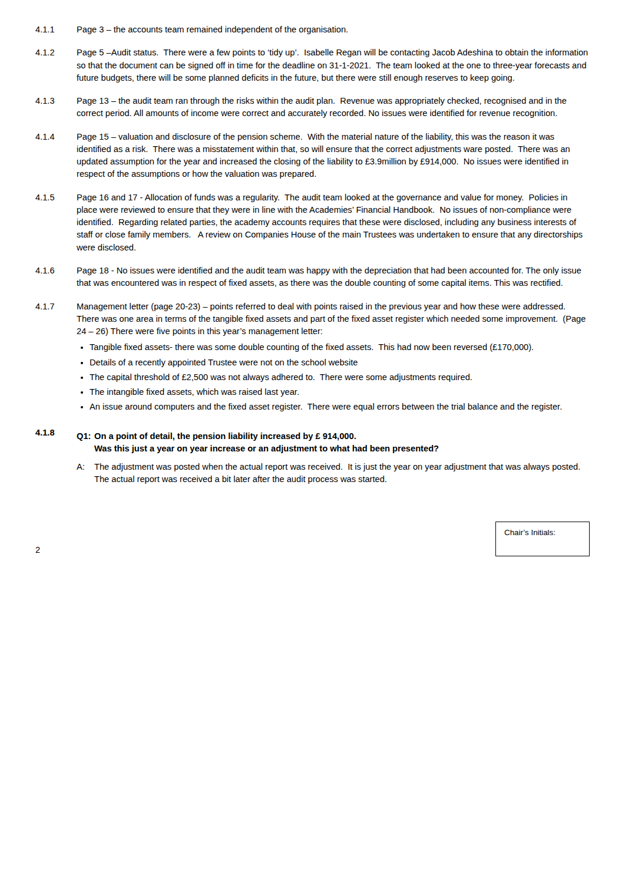4.1.1
Page 3 – the accounts team remained independent of the organisation.
4.1.2
Page 5 –Audit status. There were a few points to ‘tidy up’. Isabelle Regan will be contacting Jacob Adeshina to obtain the information so that the document can be signed off in time for the deadline on 31-1-2021. The team looked at the one to three-year forecasts and future budgets, there will be some planned deficits in the future, but there were still enough reserves to keep going.
4.1.3
Page 13 – the audit team ran through the risks within the audit plan. Revenue was appropriately checked, recognised and in the correct period. All amounts of income were correct and accurately recorded. No issues were identified for revenue recognition.
4.1.4
Page 15 – valuation and disclosure of the pension scheme. With the material nature of the liability, this was the reason it was identified as a risk. There was a misstatement within that, so will ensure that the correct adjustments ware posted. There was an updated assumption for the year and increased the closing of the liability to £3.9million by £914,000. No issues were identified in respect of the assumptions or how the valuation was prepared.
4.1.5
Page 16 and 17 - Allocation of funds was a regularity. The audit team looked at the governance and value for money. Policies in place were reviewed to ensure that they were in line with the Academies’ Financial Handbook. No issues of non-compliance were identified. Regarding related parties, the academy accounts requires that these were disclosed, including any business interests of staff or close family members. A review on Companies House of the main Trustees was undertaken to ensure that any directorships were disclosed.
4.1.6
Page 18 - No issues were identified and the audit team was happy with the depreciation that had been accounted for. The only issue that was encountered was in respect of fixed assets, as there was the double counting of some capital items. This was rectified.
4.1.7
Management letter (page 20-23) – points referred to deal with points raised in the previous year and how these were addressed. There was one area in terms of the tangible fixed assets and part of the fixed asset register which needed some improvement. (Page 24 – 26) There were five points in this year’s management letter:
Tangible fixed assets- there was some double counting of the fixed assets. This had now been reversed (£170,000).
Details of a recently appointed Trustee were not on the school website
The capital threshold of £2,500 was not always adhered to. There were some adjustments required.
The intangible fixed assets, which was raised last year.
An issue around computers and the fixed asset register. There were equal errors between the trial balance and the register.
4.1.8
Q1:
On a point of detail, the pension liability increased by £ 914,000.
Was this just a year on year increase or an adjustment to what had been presented?
A:
The adjustment was posted when the actual report was received. It is just the year on year adjustment that was always posted. The actual report was received a bit later after the audit process was started.
2
Chair’s Initials: